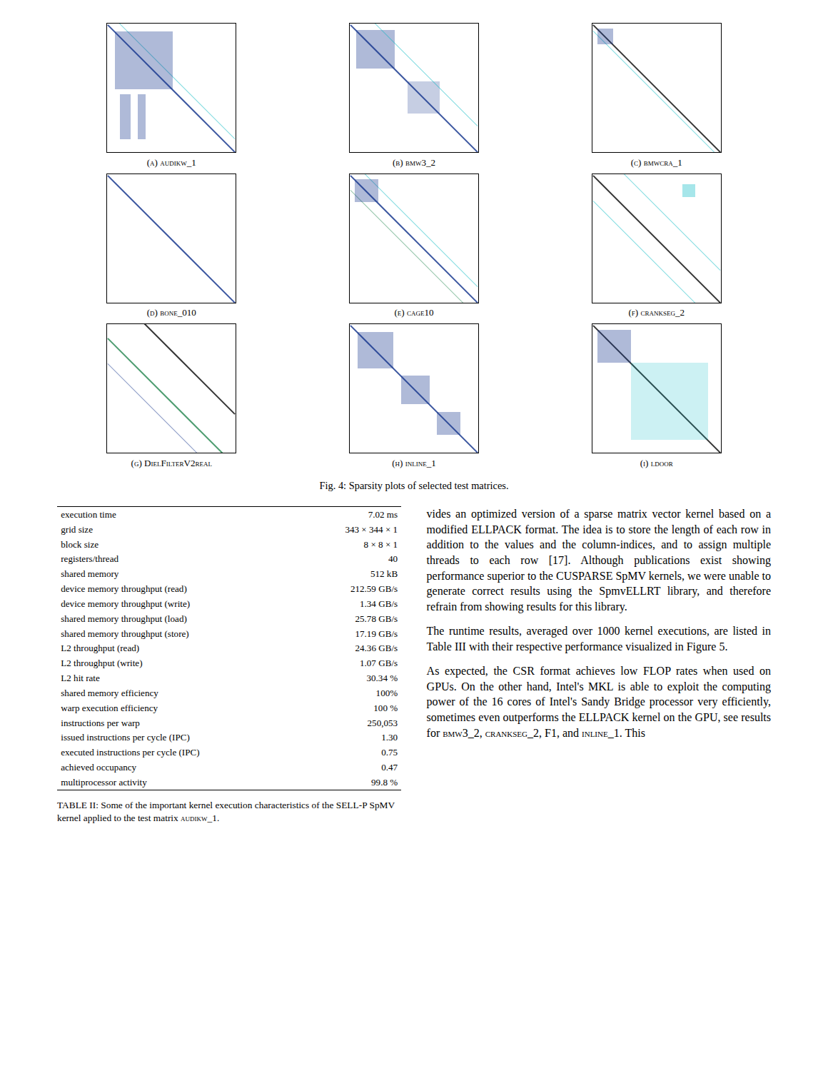(a) audikw_1
(b) bmw3_2
(c) bmwcra_1
(d) bone_010
(e) cage10
(f) crankseg_2
(g) DielFilterV2real
(h) inline_1
(i) ldoor
Fig. 4: Sparsity plots of selected test matrices.
TABLE II: Some of the important kernel execution characteristics of the SELL-P SpMV kernel applied to the test matrix audikw_1 .
| execution time | 7.02 ms |
| grid size | 343 × 344 × 1 |
| block size | 8 × 8 × 1 |
| registers/thread | 40 |
| shared memory | 512 kB |
| device memory throughput (read) | 212.59 GB/s |
| device memory throughput (write) | 1.34 GB/s |
| shared memory throughput (load) | 25.78 GB/s |
| shared memory throughput (store) | 17.19 GB/s |
| L2 throughput (read) | 24.36 GB/s |
| L2 throughput (write) | 1.07 GB/s |
| L2 hit rate | 30.34 % |
| shared memory efficiency | 100% |
| warp execution efficiency | 100 % |
| instructions per warp | 250,053 |
| issued instructions per cycle (IPC) | 1.30 |
| executed instructions per cycle (IPC) | 0.75 |
| achieved occupancy | 0.47 |
| multiprocessor activity | 99.8 % |
vides an optimized version of a sparse matrix vector kernel based on a modified ELLPACK format. The idea is to store the length of each row in addition to the values and the column-indices, and to assign multiple threads to each row [17]. Although publications exist showing performance superior to the CUSPARSE SpMV kernels, we were unable to generate correct results using the SpmvELLRT library, and therefore refrain from showing results for this library.
The runtime results, averaged over 1000 kernel executions, are listed in Table III with their respective performance visualized in Figure 5.
As expected, the CSR format achieves low FLOP rates when used on GPUs. On the other hand, Intel's MKL is able to exploit the computing power of the 16 cores of Intel's Sandy Bridge processor very efficiently, sometimes even outperforms the ELLPACK kernel on the GPU, see results for bmw3_2, crankseg_2, F1, and inline_1. This